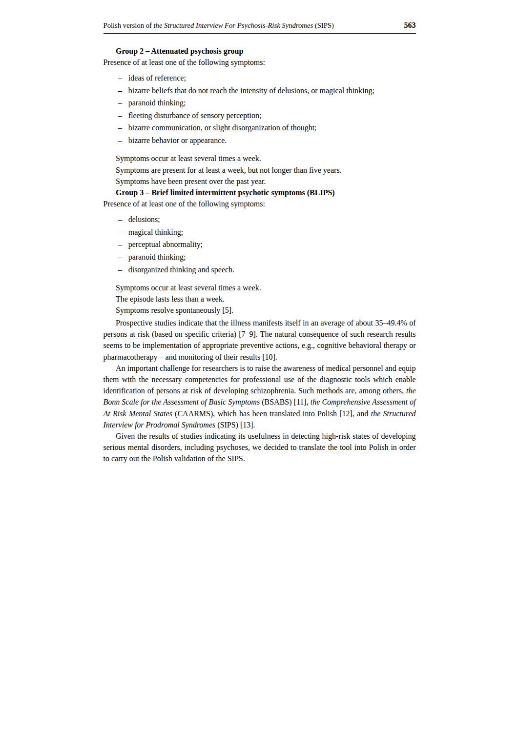Polish version of the Structured Interview For Psychosis-Risk Syndromes (SIPS) 563
Group 2 – Attenuated psychosis group
Presence of at least one of the following symptoms:
ideas of reference;
bizarre beliefs that do not reach the intensity of delusions, or magical thinking;
paranoid thinking;
fleeting disturbance of sensory perception;
bizarre communication, or slight disorganization of thought;
bizarre behavior or appearance.
Symptoms occur at least several times a week.
Symptoms are present for at least a week, but not longer than five years.
Symptoms have been present over the past year.
Group 3 – Brief limited intermittent psychotic symptoms (BLIPS)
Presence of at least one of the following symptoms:
delusions;
magical thinking;
perceptual abnormality;
paranoid thinking;
disorganized thinking and speech.
Symptoms occur at least several times a week.
The episode lasts less than a week.
Symptoms resolve spontaneously [5].
Prospective studies indicate that the illness manifests itself in an average of about 35–49.4% of persons at risk (based on specific criteria) [7–9]. The natural consequence of such research results seems to be implementation of appropriate preventive actions, e.g., cognitive behavioral therapy or pharmacotherapy – and monitoring of their results [10].
An important challenge for researchers is to raise the awareness of medical personnel and equip them with the necessary competencies for professional use of the diagnostic tools which enable identification of persons at risk of developing schizophrenia. Such methods are, among others, the Bonn Scale for the Assessment of Basic Symptoms (BSABS) [11], the Comprehensive Assessment of At Risk Mental States (CAARMS), which has been translated into Polish [12], and the Structured Interview for Prodromal Syndromes (SIPS) [13].
Given the results of studies indicating its usefulness in detecting high-risk states of developing serious mental disorders, including psychoses, we decided to translate the tool into Polish in order to carry out the Polish validation of the SIPS.